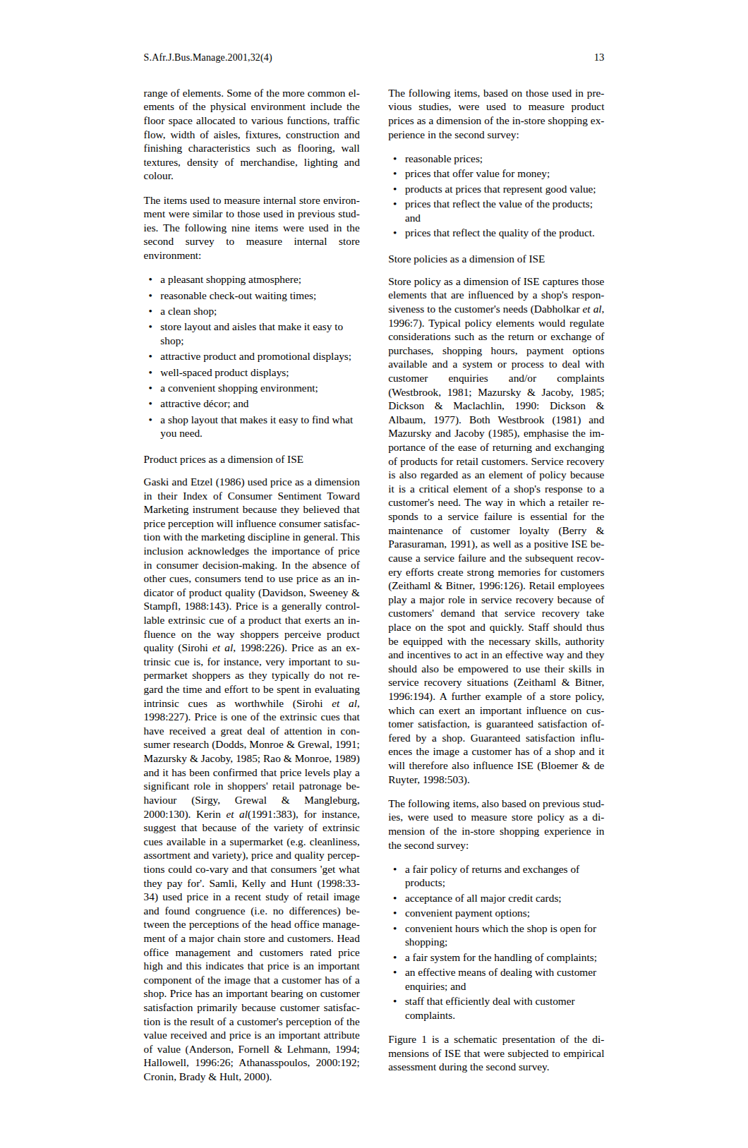S.Afr.J.Bus.Manage.2001,32(4) 13
range of elements. Some of the more common elements of the physical environment include the floor space allocated to various functions, traffic flow, width of aisles, fixtures, construction and finishing characteristics such as flooring, wall textures, density of merchandise, lighting and colour.
The items used to measure internal store environment were similar to those used in previous studies. The following nine items were used in the second survey to measure internal store environment:
a pleasant shopping atmosphere;
reasonable check-out waiting times;
a clean shop;
store layout and aisles that make it easy to shop;
attractive product and promotional displays;
well-spaced product displays;
a convenient shopping environment;
attractive décor; and
a shop layout that makes it easy to find what you need.
Product prices as a dimension of ISE
Gaski and Etzel (1986) used price as a dimension in their Index of Consumer Sentiment Toward Marketing instrument because they believed that price perception will influence consumer satisfaction with the marketing discipline in general. This inclusion acknowledges the importance of price in consumer decision-making. In the absence of other cues, consumers tend to use price as an indicator of product quality (Davidson, Sweeney & Stampfl, 1988:143). Price is a generally controllable extrinsic cue of a product that exerts an influence on the way shoppers perceive product quality (Sirohi et al, 1998:226). Price as an extrinsic cue is, for instance, very important to supermarket shoppers as they typically do not regard the time and effort to be spent in evaluating intrinsic cues as worthwhile (Sirohi et al, 1998:227). Price is one of the extrinsic cues that have received a great deal of attention in consumer research (Dodds, Monroe & Grewal, 1991; Mazursky & Jacoby, 1985; Rao & Monroe, 1989) and it has been confirmed that price levels play a significant role in shoppers' retail patronage behaviour (Sirgy, Grewal & Mangleburg, 2000:130). Kerin et al(1991:383), for instance, suggest that because of the variety of extrinsic cues available in a supermarket (e.g. cleanliness, assortment and variety), price and quality perceptions could co-vary and that consumers 'get what they pay for'. Samli, Kelly and Hunt (1998:33-34) used price in a recent study of retail image and found congruence (i.e. no differences) between the perceptions of the head office management of a major chain store and customers. Head office management and customers rated price high and this indicates that price is an important component of the image that a customer has of a shop. Price has an important bearing on customer satisfaction primarily because customer satisfaction is the result of a customer's perception of the value received and price is an important attribute of value (Anderson, Fornell & Lehmann, 1994; Hallowell, 1996:26; Athanasspoulos, 2000:192; Cronin, Brady & Hult, 2000).
The following items, based on those used in previous studies, were used to measure product prices as a dimension of the in-store shopping experience in the second survey:
reasonable prices;
prices that offer value for money;
products at prices that represent good value;
prices that reflect the value of the products; and
prices that reflect the quality of the product.
Store policies as a dimension of ISE
Store policy as a dimension of ISE captures those elements that are influenced by a shop's responsiveness to the customer's needs (Dabholkar et al, 1996:7). Typical policy elements would regulate considerations such as the return or exchange of purchases, shopping hours, payment options available and a system or process to deal with customer enquiries and/or complaints (Westbrook, 1981; Mazursky & Jacoby, 1985; Dickson & Maclachlin, 1990: Dickson & Albaum, 1977). Both Westbrook (1981) and Mazursky and Jacoby (1985), emphasise the importance of the ease of returning and exchanging of products for retail customers. Service recovery is also regarded as an element of policy because it is a critical element of a shop's response to a customer's need. The way in which a retailer responds to a service failure is essential for the maintenance of customer loyalty (Berry & Parasuraman, 1991), as well as a positive ISE because a service failure and the subsequent recovery efforts create strong memories for customers (Zeithaml & Bitner, 1996:126). Retail employees play a major role in service recovery because of customers' demand that service recovery take place on the spot and quickly. Staff should thus be equipped with the necessary skills, authority and incentives to act in an effective way and they should also be empowered to use their skills in service recovery situations (Zeithaml & Bitner, 1996:194). A further example of a store policy, which can exert an important influence on customer satisfaction, is guaranteed satisfaction offered by a shop. Guaranteed satisfaction influences the image a customer has of a shop and it will therefore also influence ISE (Bloemer & de Ruyter, 1998:503).
The following items, also based on previous studies, were used to measure store policy as a dimension of the in-store shopping experience in the second survey:
a fair policy of returns and exchanges of products;
acceptance of all major credit cards;
convenient payment options;
convenient hours which the shop is open for shopping;
a fair system for the handling of complaints;
an effective means of dealing with customer enquiries; and
staff that efficiently deal with customer complaints.
Figure 1 is a schematic presentation of the dimensions of ISE that were subjected to empirical assessment during the second survey.